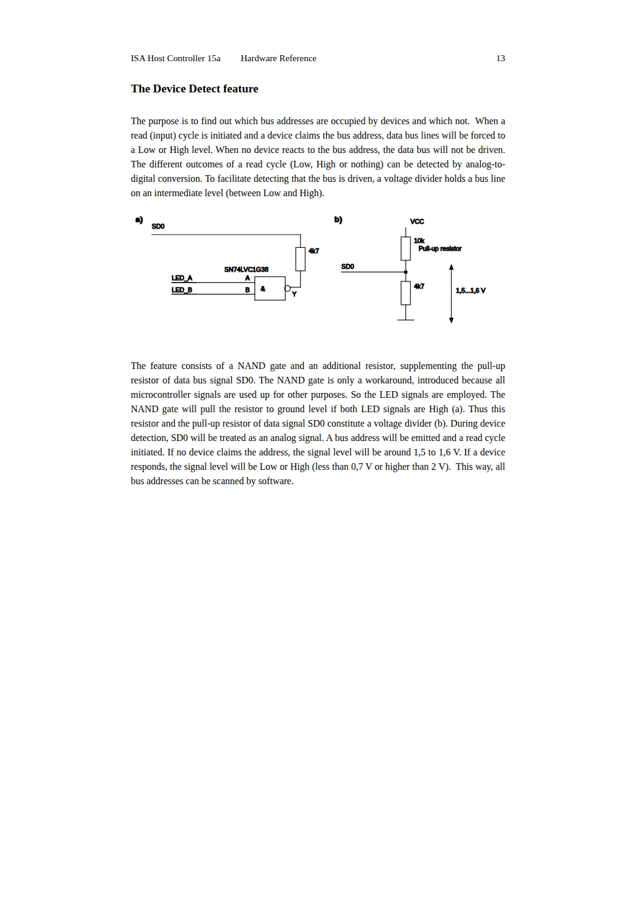ISA Host Controller 15a Hardware Reference 13
The Device Detect feature
The purpose is to find out which bus addresses are occupied by devices and which not. When a read (input) cycle is initiated and a device claims the bus address, data bus lines will be forced to a Low or High level. When no device reacts to the bus address, the data bus will not be driven. The different outcomes of a read cycle (Low, High or nothing) can be detected by analog-to-digital conversion. To facilitate detecting that the bus is driven, a voltage divider holds a bus line on an intermediate level (between Low and High).
a) SD0 4k7 & Y SN74LVC1G38 LED_A LED_B A B b) VCC 10k Pull-up resistor SD0 4k7 1,5...1,6 V
The feature consists of a NAND gate and an additional resistor, supplementing the pull-up resistor of data bus signal SD0. The NAND gate is only a workaround, introduced because all microcontroller signals are used up for other purposes. So the LED signals are employed. The NAND gate will pull the resistor to ground level if both LED signals are High (a). Thus this resistor and the pull-up resistor of data signal SD0 constitute a voltage divider (b). During device detection, SD0 will be treated as an analog signal. A bus address will be emitted and a read cycle initiated. If no device claims the address, the signal level will be around 1,5 to 1,6 V. If a device responds, the signal level will be Low or High (less than 0,7 V or higher than 2 V). This way, all bus addresses can be scanned by software.